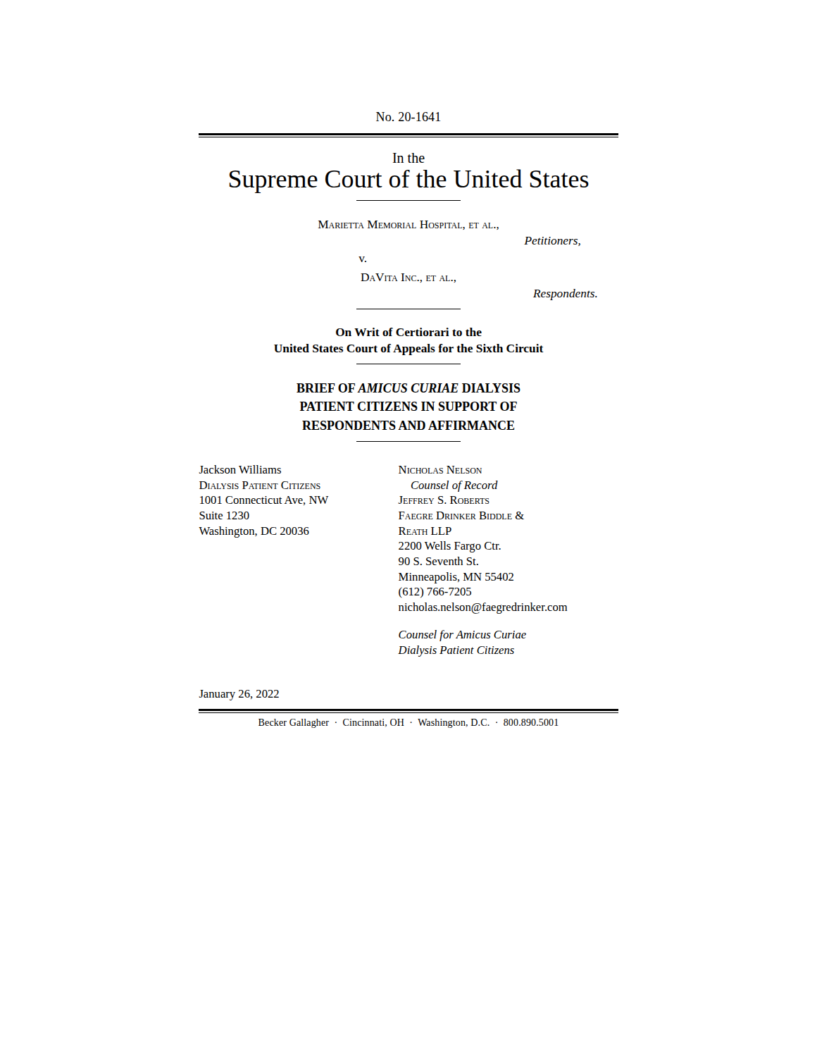No. 20-1641
In the
Supreme Court of the United States
Marietta Memorial Hospital, et al.,
Petitioners,
v.
DaVita Inc., et al.,
Respondents.
On Writ of Certiorari to the
United States Court of Appeals for the Sixth Circuit
BRIEF OF AMICUS CURIAE DIALYSIS
PATIENT CITIZENS IN SUPPORT OF
RESPONDENTS AND AFFIRMANCE
Jackson Williams
Dialysis Patient Citizens
1001 Connecticut Ave, NW
Suite 1230
Washington, DC 20036
Nicholas Nelson
Counsel of Record
Jeffrey S. Roberts
Faegre Drinker Biddle &
Reath LLP
2200 Wells Fargo Ctr.
90 S. Seventh St.
Minneapolis, MN 55402
(612) 766-7205
nicholas.nelson@faegredrinker.com
Counsel for Amicus Curiae
Dialysis Patient Citizens
January 26, 2022
Becker Gallagher · Cincinnati, OH · Washington, D.C. · 800.890.5001